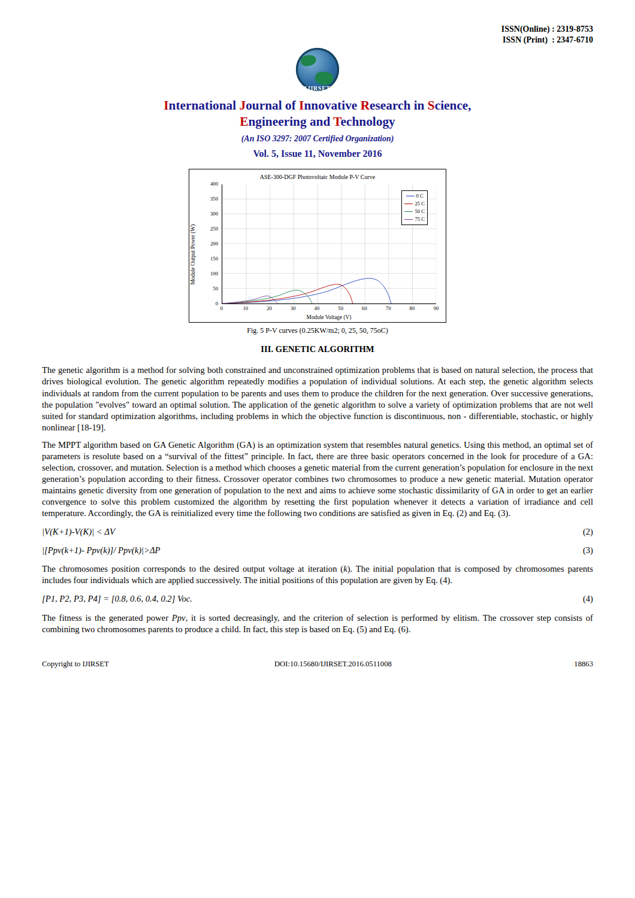ISSN(Online) : 2319-8753
ISSN (Print) : 2347-6710
IJIRSET
International Journal of Innovative Research in Science,
Engineering and Technology
(An ISO 3297: 2007 Certified Organization)
Vol. 5, Issue 11, November 2016
ASE-300-DGF Photovoltaic Module P-V Curve
Module Output Power (W)
400 350 300 250 200 150 100 50 0
0 C
25 C
50 C
75 C
0 10 20 30 40 50 60 70 80 90
Module Voltage (V)
Fig. 5 P-V curves (0.25KW/m2; 0, 25, 50, 75oC)
III. GENETIC ALGORITHM
The genetic algorithm is a method for solving both constrained and unconstrained optimization problems that is based on natural selection, the process that drives biological evolution. The genetic algorithm repeatedly modifies a population of individual solutions. At each step, the genetic algorithm selects individuals at random from the current population to be parents and uses them to produce the children for the next generation. Over successive generations, the population "evolves" toward an optimal solution. The application of the genetic algorithm to solve a variety of optimization problems that are not well suited for standard optimization algorithms, including problems in which the objective function is discontinuous, non - differentiable, stochastic, or highly nonlinear [18-19].
The MPPT algorithm based on GA Genetic Algorithm (GA) is an optimization system that resembles natural genetics. Using this method, an optimal set of parameters is resolute based on a “survival of the fittest” principle. In fact, there are three basic operators concerned in the look for procedure of a GA: selection, crossover, and mutation. Selection is a method which chooses a genetic material from the current generation’s population for enclosure in the next generation’s population according to their fitness. Crossover operator combines two chromosomes to produce a new genetic material. Mutation operator maintains genetic diversity from one generation of population to the next and aims to achieve some stochastic dissimilarity of GA in order to get an earlier convergence to solve this problem customized the algorithm by resetting the first population whenever it detects a variation of irradiance and cell temperature. Accordingly, the GA is reinitialized every time the following two conditions are satisfied as given in Eq. (2) and Eq. (3).
|V(K+1)-V(K)| < ΔV (2)
|[Ppv(k+1)- Ppv(k)]/ Ppv(k)|>ΔP (3)
The chromosomes position corresponds to the desired output voltage at iteration (k). The initial population that is composed by chromosomes parents includes four individuals which are applied successively. The initial positions of this population are given by Eq. (4).
[P1, P2, P3, P4] = [0.8, 0.6, 0.4, 0.2] Voc. (4)
The fitness is the generated power Ppv, it is sorted decreasingly, and the criterion of selection is performed by elitism. The crossover step consists of combining two chromosomes parents to produce a child. In fact, this step is based on Eq. (5) and Eq. (6).
Copyright to IJIRSET
DOI:10.15680/IJIRSET.2016.0511008
18863